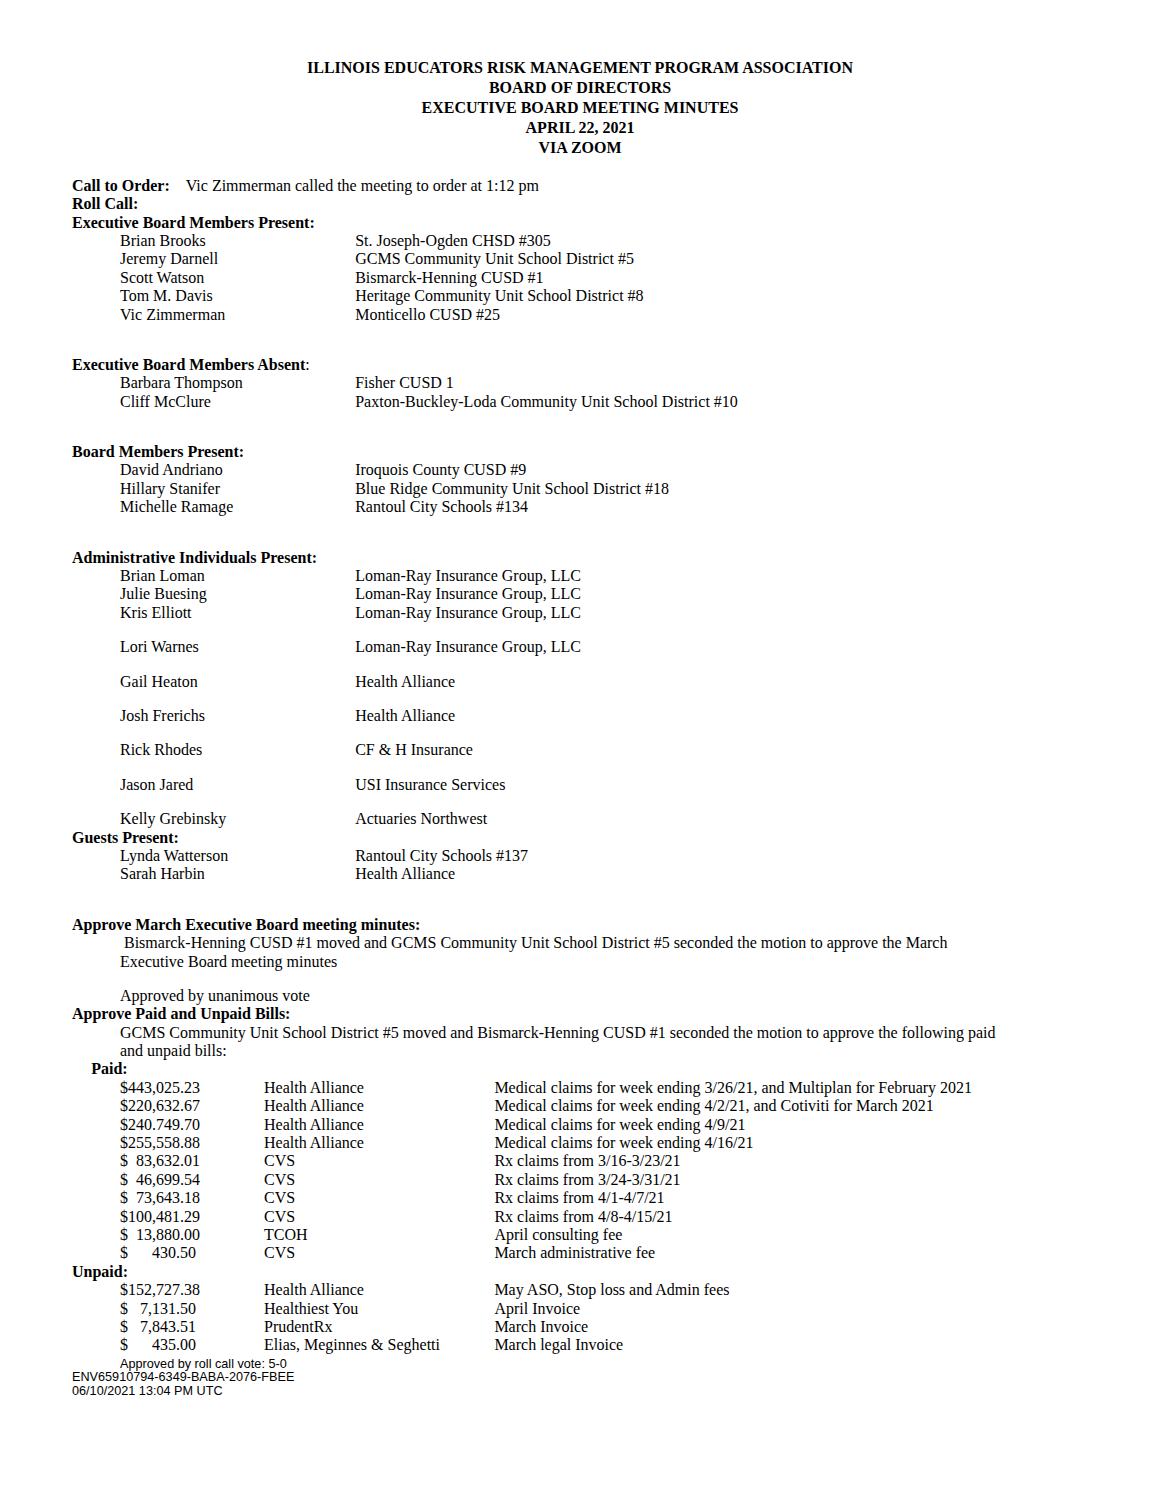ILLINOIS EDUCATORS RISK MANAGEMENT PROGRAM ASSOCIATION
BOARD OF DIRECTORS
EXECUTIVE BOARD MEETING MINUTES
APRIL 22, 2021
VIA ZOOM
Call to Order: Vic Zimmerman called the meeting to order at 1:12 pm
Roll Call:
Executive Board Members Present:
Brian Brooks
St. Joseph-Ogden CHSD #305
Jeremy Darnell
GCMS Community Unit School District #5
Scott Watson
Bismarck-Henning CUSD #1
Tom M. Davis
Heritage Community Unit School District #8
Vic Zimmerman
Monticello CUSD #25
Executive Board Members Absent:
Barbara Thompson
Fisher CUSD 1
Cliff McClure
Paxton-Buckley-Loda Community Unit School District #10
Board Members Present:
David Andriano
Iroquois County CUSD #9
Hillary Stanifer
Blue Ridge Community Unit School District #18
Michelle Ramage
Rantoul City Schools #134
Administrative Individuals Present:
Brian Loman
Loman-Ray Insurance Group, LLC
Julie Buesing
Loman-Ray Insurance Group, LLC
Kris Elliott
Loman-Ray Insurance Group, LLC
Lori Warnes
Loman-Ray Insurance Group, LLC
Gail Heaton
Health Alliance
Josh Frerichs
Health Alliance
Rick Rhodes
CF & H Insurance
Jason Jared
USI Insurance Services
Kelly Grebinsky
Actuaries Northwest
Guests Present:
Lynda Watterson
Rantoul City Schools #137
Sarah Harbin
Health Alliance
Approve March Executive Board meeting minutes:
Bismarck-Henning CUSD #1 moved and GCMS Community Unit School District #5 seconded the motion to approve the March
Executive Board meeting minutes
Approved by unanimous vote
Approve Paid and Unpaid Bills:
GCMS Community Unit School District #5 moved and Bismarck-Henning CUSD #1 seconded the motion to approve the following paid
and unpaid bills:
Paid:
| $443,025.23 | Health Alliance | Medical claims for week ending 3/26/21, and Multiplan for February 2021 |
| $220,632.67 | Health Alliance | Medical claims for week ending 4/2/21, and Cotiviti for March 2021 |
| $240.749.70 | Health Alliance | Medical claims for week ending 4/9/21 |
| $255,558.88 | Health Alliance | Medical claims for week ending 4/16/21 |
| $ 83,632.01 | CVS | Rx claims from 3/16-3/23/21 |
| $ 46,699.54 | CVS | Rx claims from 3/24-3/31/21 |
| $ 73,643.18 | CVS | Rx claims from 4/1-4/7/21 |
| $100,481.29 | CVS | Rx claims from 4/8-4/15/21 |
| $ 13,880.00 | TCOH | April consulting fee |
| $ 430.50 | CVS | March administrative fee |
Unpaid:
| $152,727.38 | Health Alliance | May ASO, Stop loss and Admin fees |
| $ 7,131.50 | Healthiest You | April Invoice |
| $ 7,843.51 | PrudentRx | March Invoice |
| $ 435.00 | Elias, Meginnes & Seghetti | March legal Invoice |
ENV65910794-6349-BABA-2076-FBEE 06/10/2021 13:04 PM UTC
Approved by roll call vote: 5-0